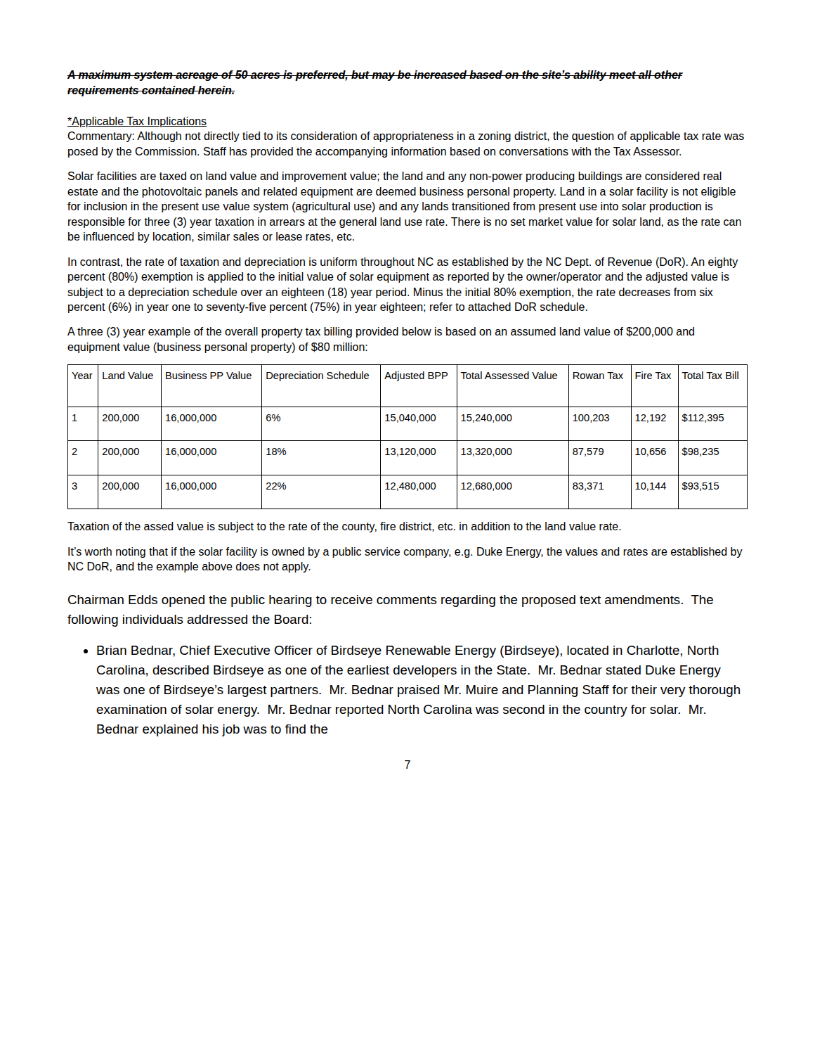A maximum system acreage of 50 acres is preferred, but may be increased based on the site’s ability meet all other requirements contained herein.
*Applicable Tax Implications
Commentary: Although not directly tied to its consideration of appropriateness in a zoning district, the question of applicable tax rate was posed by the Commission. Staff has provided the accompanying information based on conversations with the Tax Assessor.
Solar facilities are taxed on land value and improvement value; the land and any non-power producing buildings are considered real estate and the photovoltaic panels and related equipment are deemed business personal property. Land in a solar facility is not eligible for inclusion in the present use value system (agricultural use) and any lands transitioned from present use into solar production is responsible for three (3) year taxation in arrears at the general land use rate. There is no set market value for solar land, as the rate can be influenced by location, similar sales or lease rates, etc.
In contrast, the rate of taxation and depreciation is uniform throughout NC as established by the NC Dept. of Revenue (DoR). An eighty percent (80%) exemption is applied to the initial value of solar equipment as reported by the owner/operator and the adjusted value is subject to a depreciation schedule over an eighteen (18) year period. Minus the initial 80% exemption, the rate decreases from six percent (6%) in year one to seventy-five percent (75%) in year eighteen; refer to attached DoR schedule.
A three (3) year example of the overall property tax billing provided below is based on an assumed land value of $200,000 and equipment value (business personal property) of $80 million:
| Year | Land Value | Business PP Value | Depreciation Schedule | Adjusted BPP | Total Assessed Value | Rowan Tax | Fire Tax | Total Tax Bill |
| --- | --- | --- | --- | --- | --- | --- | --- | --- |
| 1 | 200,000 | 16,000,000 | 6% | 15,040,000 | 15,240,000 | 100,203 | 12,192 | $112,395 |
| 2 | 200,000 | 16,000,000 | 18% | 13,120,000 | 13,320,000 | 87,579 | 10,656 | $98,235 |
| 3 | 200,000 | 16,000,000 | 22% | 12,480,000 | 12,680,000 | 83,371 | 10,144 | $93,515 |
Taxation of the assed value is subject to the rate of the county, fire district, etc. in addition to the land value rate.
It’s worth noting that if the solar facility is owned by a public service company, e.g. Duke Energy, the values and rates are established by NC DoR, and the example above does not apply.
Chairman Edds opened the public hearing to receive comments regarding the proposed text amendments. The following individuals addressed the Board:
Brian Bednar, Chief Executive Officer of Birdseye Renewable Energy (Birdseye), located in Charlotte, North Carolina, described Birdseye as one of the earliest developers in the State. Mr. Bednar stated Duke Energy was one of Birdseye’s largest partners. Mr. Bednar praised Mr. Muire and Planning Staff for their very thorough examination of solar energy. Mr. Bednar reported North Carolina was second in the country for solar. Mr. Bednar explained his job was to find the
7